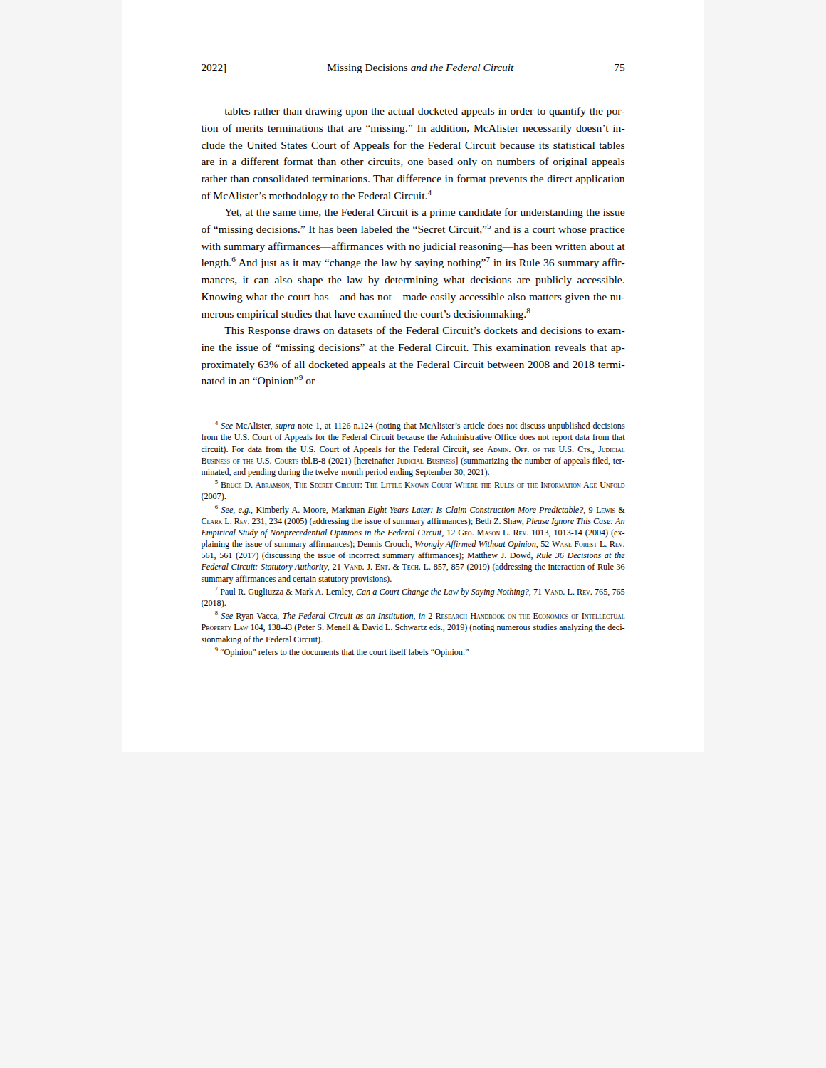2022] Missing Decisions and the Federal Circuit 75
tables rather than drawing upon the actual docketed appeals in order to quantify the portion of merits terminations that are “missing.” In addition, McAlister necessarily doesn’t include the United States Court of Appeals for the Federal Circuit because its statistical tables are in a different format than other circuits, one based only on numbers of original appeals rather than consolidated terminations. That difference in format prevents the direct application of McAlister’s methodology to the Federal Circuit.4
Yet, at the same time, the Federal Circuit is a prime candidate for understanding the issue of “missing decisions.” It has been labeled the “Secret Circuit,”5 and is a court whose practice with summary affirmances—affirmances with no judicial reasoning—has been written about at length.6 And just as it may “change the law by saying nothing”7 in its Rule 36 summary affirmances, it can also shape the law by determining what decisions are publicly accessible. Knowing what the court has—and has not—made easily accessible also matters given the numerous empirical studies that have examined the court’s decisionmaking.8
This Response draws on datasets of the Federal Circuit’s dockets and decisions to examine the issue of “missing decisions” at the Federal Circuit. This examination reveals that approximately 63% of all docketed appeals at the Federal Circuit between 2008 and 2018 terminated in an “Opinion”9 or
4 See McAlister, supra note 1, at 1126 n.124 (noting that McAlister’s article does not discuss unpublished decisions from the U.S. Court of Appeals for the Federal Circuit because the Administrative Office does not report data from that circuit). For data from the U.S. Court of Appeals for the Federal Circuit, see Admin. Off. of the U.S. Cts., Judicial Business of the U.S. Courts tbl.B-8 (2021) [hereinafter Judicial Business] (summarizing the number of appeals filed, terminated, and pending during the twelve-month period ending September 30, 2021).
5 Bruce D. Abramson, The Secret Circuit: The Little-Known Court Where the Rules of the Information Age Unfold (2007).
6 See, e.g., Kimberly A. Moore, Markman Eight Years Later: Is Claim Construction More Predictable?, 9 Lewis & Clark L. Rev. 231, 234 (2005) (addressing the issue of summary affirmances); Beth Z. Shaw, Please Ignore This Case: An Empirical Study of Nonprecedential Opinions in the Federal Circuit, 12 Geo. Mason L. Rev. 1013, 1013-14 (2004) (explaining the issue of summary affirmances); Dennis Crouch, Wrongly Affirmed Without Opinion, 52 Wake Forest L. Rev. 561, 561 (2017) (discussing the issue of incorrect summary affirmances); Matthew J. Dowd, Rule 36 Decisions at the Federal Circuit: Statutory Authority, 21 Vand. J. Ent. & Tech. L. 857, 857 (2019) (addressing the interaction of Rule 36 summary affirmances and certain statutory provisions).
7 Paul R. Gugliuzza & Mark A. Lemley, Can a Court Change the Law by Saying Nothing?, 71 Vand. L. Rev. 765, 765 (2018).
8 See Ryan Vacca, The Federal Circuit as an Institution, in 2 Research Handbook on the Economics of Intellectual Property Law 104, 138-43 (Peter S. Menell & David L. Schwartz eds., 2019) (noting numerous studies analyzing the decisionmaking of the Federal Circuit).
9 “Opinion” refers to the documents that the court itself labels “Opinion.”